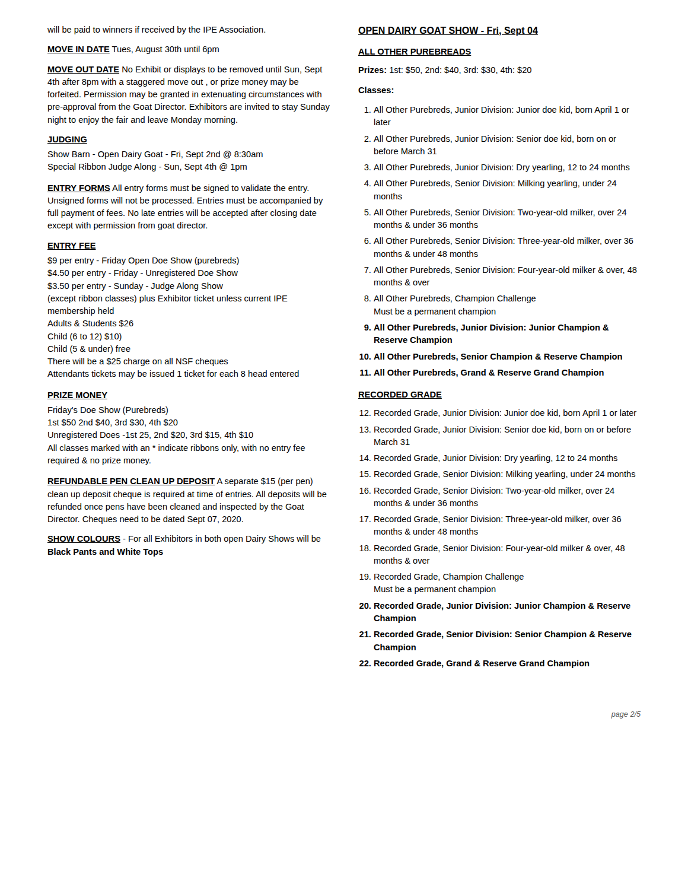will be paid to winners if received by the IPE Association.
MOVE IN DATE Tues, August 30th until 6pm
MOVE OUT DATE No Exhibit or displays to be removed until Sun, Sept 4th after 8pm with a staggered move out , or prize money may be forfeited. Permission may be granted in extenuating circumstances with pre-approval from the Goat Director. Exhibitors are invited to stay Sunday night to enjoy the fair and leave Monday morning.
JUDGING
Show Barn - Open Dairy Goat - Fri, Sept 2nd @ 8:30am
Special Ribbon Judge Along - Sun, Sept 4th @ 1pm
ENTRY FORMS All entry forms must be signed to validate the entry. Unsigned forms will not be processed. Entries must be accompanied by full payment of fees. No late entries will be accepted after closing date except with permission from goat director.
ENTRY FEE
$9 per entry - Friday Open Doe Show (purebreds)
$4.50 per entry - Friday - Unregistered Doe Show
$3.50 per entry - Sunday - Judge Along Show
(except ribbon classes) plus Exhibitor ticket unless current IPE membership held
Adults & Students $26
Child (6 to 12) $10)
Child (5 & under) free
There will be a $25 charge on all NSF cheques
Attendants tickets may be issued 1 ticket for each 8 head entered
PRIZE MONEY
Friday's Doe Show (Purebreds)
1st $50 2nd $40, 3rd $30, 4th $20
Unregistered Does -1st 25, 2nd $20, 3rd $15, 4th $10
All classes marked with an * indicate ribbons only, with no entry fee required & no prize money.
REFUNDABLE PEN CLEAN UP DEPOSIT A separate $15 (per pen) clean up deposit cheque is required at time of entries. All deposits will be refunded once pens have been cleaned and inspected by the Goat Director. Cheques need to be dated Sept 07, 2020.
SHOW COLOURS - For all Exhibitors in both open Dairy Shows will be Black Pants and White Tops
OPEN DAIRY GOAT SHOW - Fri, Sept 04
ALL OTHER PUREBREADS
Prizes: 1st: $50, 2nd: $40, 3rd: $30, 4th: $20
Classes:
All Other Purebreds, Junior Division: Junior doe kid, born April 1 or later
All Other Purebreds, Junior Division: Senior doe kid, born on or before March 31
All Other Purebreds, Junior Division: Dry yearling, 12 to 24 months
All Other Purebreds, Senior Division: Milking yearling, under 24 months
All Other Purebreds, Senior Division: Two-year-old milker, over 24 months & under 36 months
All Other Purebreds, Senior Division: Three-year-old milker, over 36 months & under 48 months
All Other Purebreds, Senior Division: Four-year-old milker & over, 48 months & over
All Other Purebreds, Champion ChallengeMust be a permanent champion
All Other Purebreds, Junior Division: Junior Champion & Reserve Champion
All Other Purebreds, Senior Champion & Reserve Champion
All Other Purebreds, Grand & Reserve Grand Champion
RECORDED GRADE
Recorded Grade, Junior Division: Junior doe kid, born April 1 or later
Recorded Grade, Junior Division: Senior doe kid, born on or before March 31
Recorded Grade, Junior Division: Dry yearling, 12 to 24 months
Recorded Grade, Senior Division: Milking yearling, under 24 months
Recorded Grade, Senior Division: Two-year-old milker, over 24 months & under 36 months
Recorded Grade, Senior Division: Three-year-old milker, over 36 months & under 48 months
Recorded Grade, Senior Division: Four-year-old milker & over, 48 months & over
Recorded Grade, Champion ChallengeMust be a permanent champion
Recorded Grade, Junior Division: Junior Champion & Reserve Champion
Recorded Grade, Senior Division: Senior Champion & Reserve Champion
Recorded Grade, Grand & Reserve Grand Champion
page 2/5